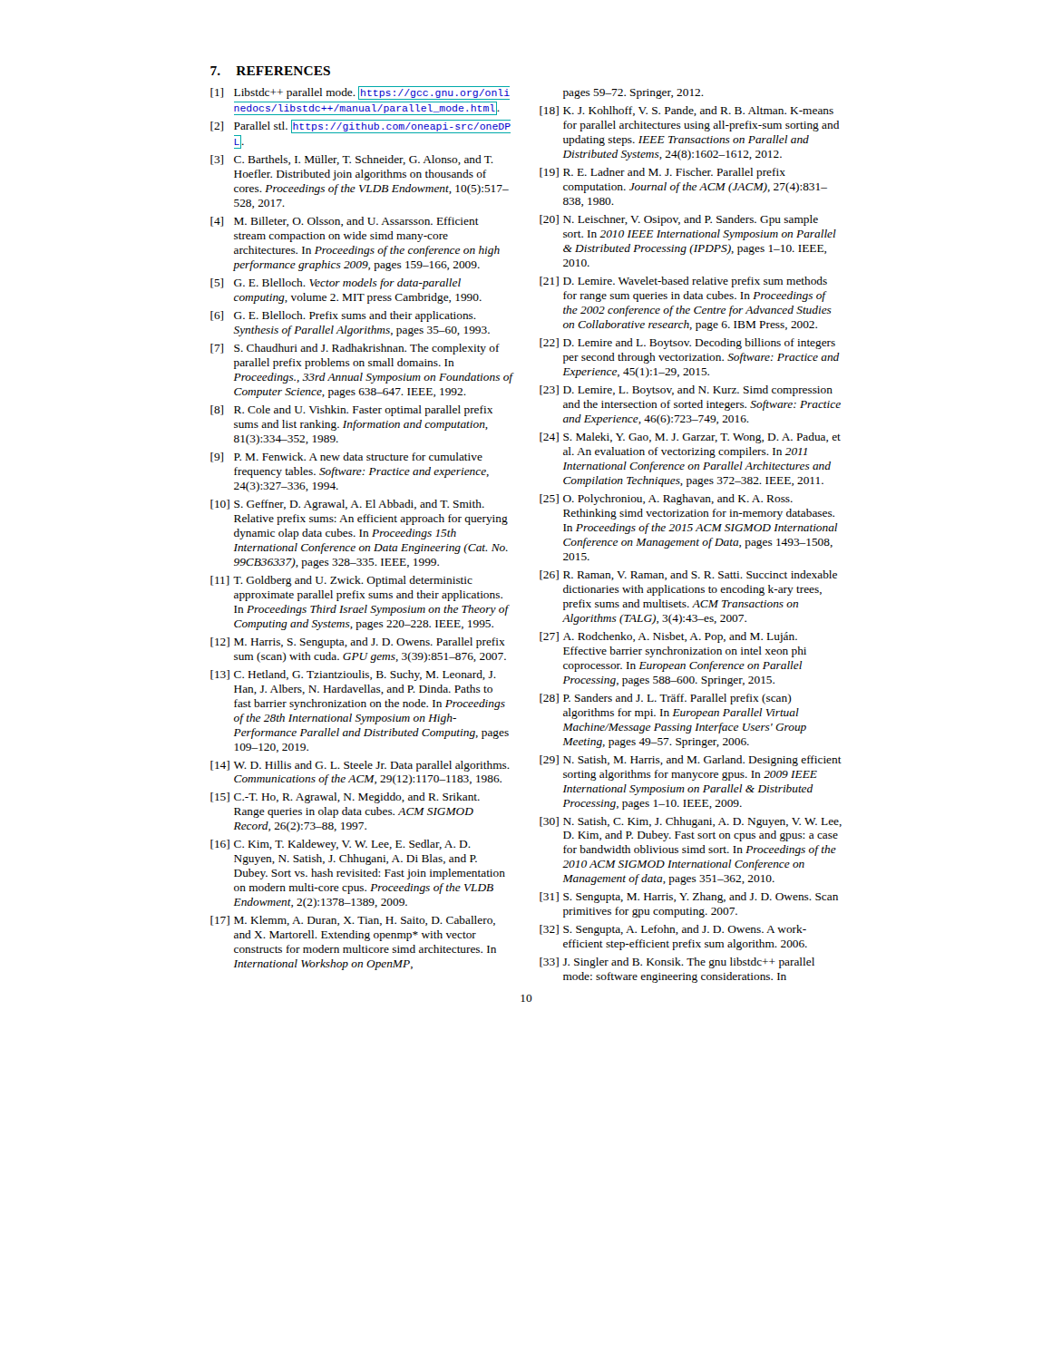7. REFERENCES
[1] Libstdc++ parallel mode. https://gcc.gnu.org/onlinedocs/libstdc++/manual/parallel_mode.html.
[2] Parallel stl. https://github.com/oneapi-src/oneDPL.
[3] C. Barthels, I. Müller, T. Schneider, G. Alonso, and T. Hoefler. Distributed join algorithms on thousands of cores. Proceedings of the VLDB Endowment, 10(5):517–528, 2017.
[4] M. Billeter, O. Olsson, and U. Assarsson. Efficient stream compaction on wide simd many-core architectures. In Proceedings of the conference on high performance graphics 2009, pages 159–166, 2009.
[5] G. E. Blelloch. Vector models for data-parallel computing, volume 2. MIT press Cambridge, 1990.
[6] G. E. Blelloch. Prefix sums and their applications. Synthesis of Parallel Algorithms, pages 35–60, 1993.
[7] S. Chaudhuri and J. Radhakrishnan. The complexity of parallel prefix problems on small domains. In Proceedings., 33rd Annual Symposium on Foundations of Computer Science, pages 638–647. IEEE, 1992.
[8] R. Cole and U. Vishkin. Faster optimal parallel prefix sums and list ranking. Information and computation, 81(3):334–352, 1989.
[9] P. M. Fenwick. A new data structure for cumulative frequency tables. Software: Practice and experience, 24(3):327–336, 1994.
[10] S. Geffner, D. Agrawal, A. El Abbadi, and T. Smith. Relative prefix sums: An efficient approach for querying dynamic olap data cubes. In Proceedings 15th International Conference on Data Engineering (Cat. No. 99CB36337), pages 328–335. IEEE, 1999.
[11] T. Goldberg and U. Zwick. Optimal deterministic approximate parallel prefix sums and their applications. In Proceedings Third Israel Symposium on the Theory of Computing and Systems, pages 220–228. IEEE, 1995.
[12] M. Harris, S. Sengupta, and J. D. Owens. Parallel prefix sum (scan) with cuda. GPU gems, 3(39):851–876, 2007.
[13] C. Hetland, G. Tziantzioulis, B. Suchy, M. Leonard, J. Han, J. Albers, N. Hardavellas, and P. Dinda. Paths to fast barrier synchronization on the node. In Proceedings of the 28th International Symposium on High-Performance Parallel and Distributed Computing, pages 109–120, 2019.
[14] W. D. Hillis and G. L. Steele Jr. Data parallel algorithms. Communications of the ACM, 29(12):1170–1183, 1986.
[15] C.-T. Ho, R. Agrawal, N. Megiddo, and R. Srikant. Range queries in olap data cubes. ACM SIGMOD Record, 26(2):73–88, 1997.
[16] C. Kim, T. Kaldewey, V. W. Lee, E. Sedlar, A. D. Nguyen, N. Satish, J. Chhugani, A. Di Blas, and P. Dubey. Sort vs. hash revisited: Fast join implementation on modern multi-core cpus. Proceedings of the VLDB Endowment, 2(2):1378–1389, 2009.
[17] M. Klemm, A. Duran, X. Tian, H. Saito, D. Caballero, and X. Martorell. Extending openmp* with vector constructs for modern multicore simd architectures. In International Workshop on OpenMP,
pages 59–72. Springer, 2012.
[18] K. J. Kohlhoff, V. S. Pande, and R. B. Altman. K-means for parallel architectures using all-prefix-sum sorting and updating steps. IEEE Transactions on Parallel and Distributed Systems, 24(8):1602–1612, 2012.
[19] R. E. Ladner and M. J. Fischer. Parallel prefix computation. Journal of the ACM (JACM), 27(4):831–838, 1980.
[20] N. Leischner, V. Osipov, and P. Sanders. Gpu sample sort. In 2010 IEEE International Symposium on Parallel & Distributed Processing (IPDPS), pages 1–10. IEEE, 2010.
[21] D. Lemire. Wavelet-based relative prefix sum methods for range sum queries in data cubes. In Proceedings of the 2002 conference of the Centre for Advanced Studies on Collaborative research, page 6. IBM Press, 2002.
[22] D. Lemire and L. Boytsov. Decoding billions of integers per second through vectorization. Software: Practice and Experience, 45(1):1–29, 2015.
[23] D. Lemire, L. Boytsov, and N. Kurz. Simd compression and the intersection of sorted integers. Software: Practice and Experience, 46(6):723–749, 2016.
[24] S. Maleki, Y. Gao, M. J. Garzar, T. Wong, D. A. Padua, et al. An evaluation of vectorizing compilers. In 2011 International Conference on Parallel Architectures and Compilation Techniques, pages 372–382. IEEE, 2011.
[25] O. Polychroniou, A. Raghavan, and K. A. Ross. Rethinking simd vectorization for in-memory databases. In Proceedings of the 2015 ACM SIGMOD International Conference on Management of Data, pages 1493–1508, 2015.
[26] R. Raman, V. Raman, and S. R. Satti. Succinct indexable dictionaries with applications to encoding k-ary trees, prefix sums and multisets. ACM Transactions on Algorithms (TALG), 3(4):43–es, 2007.
[27] A. Rodchenko, A. Nisbet, A. Pop, and M. Luján. Effective barrier synchronization on intel xeon phi coprocessor. In European Conference on Parallel Processing, pages 588–600. Springer, 2015.
[28] P. Sanders and J. L. Träff. Parallel prefix (scan) algorithms for mpi. In European Parallel Virtual Machine/Message Passing Interface Users' Group Meeting, pages 49–57. Springer, 2006.
[29] N. Satish, M. Harris, and M. Garland. Designing efficient sorting algorithms for manycore gpus. In 2009 IEEE International Symposium on Parallel & Distributed Processing, pages 1–10. IEEE, 2009.
[30] N. Satish, C. Kim, J. Chhugani, A. D. Nguyen, V. W. Lee, D. Kim, and P. Dubey. Fast sort on cpus and gpus: a case for bandwidth oblivious simd sort. In Proceedings of the 2010 ACM SIGMOD International Conference on Management of data, pages 351–362, 2010.
[31] S. Sengupta, M. Harris, Y. Zhang, and J. D. Owens. Scan primitives for gpu computing. 2007.
[32] S. Sengupta, A. Lefohn, and J. D. Owens. A work-efficient step-efficient prefix sum algorithm. 2006.
[33] J. Singler and B. Konsik. The gnu libstdc++ parallel mode: software engineering considerations. In
10